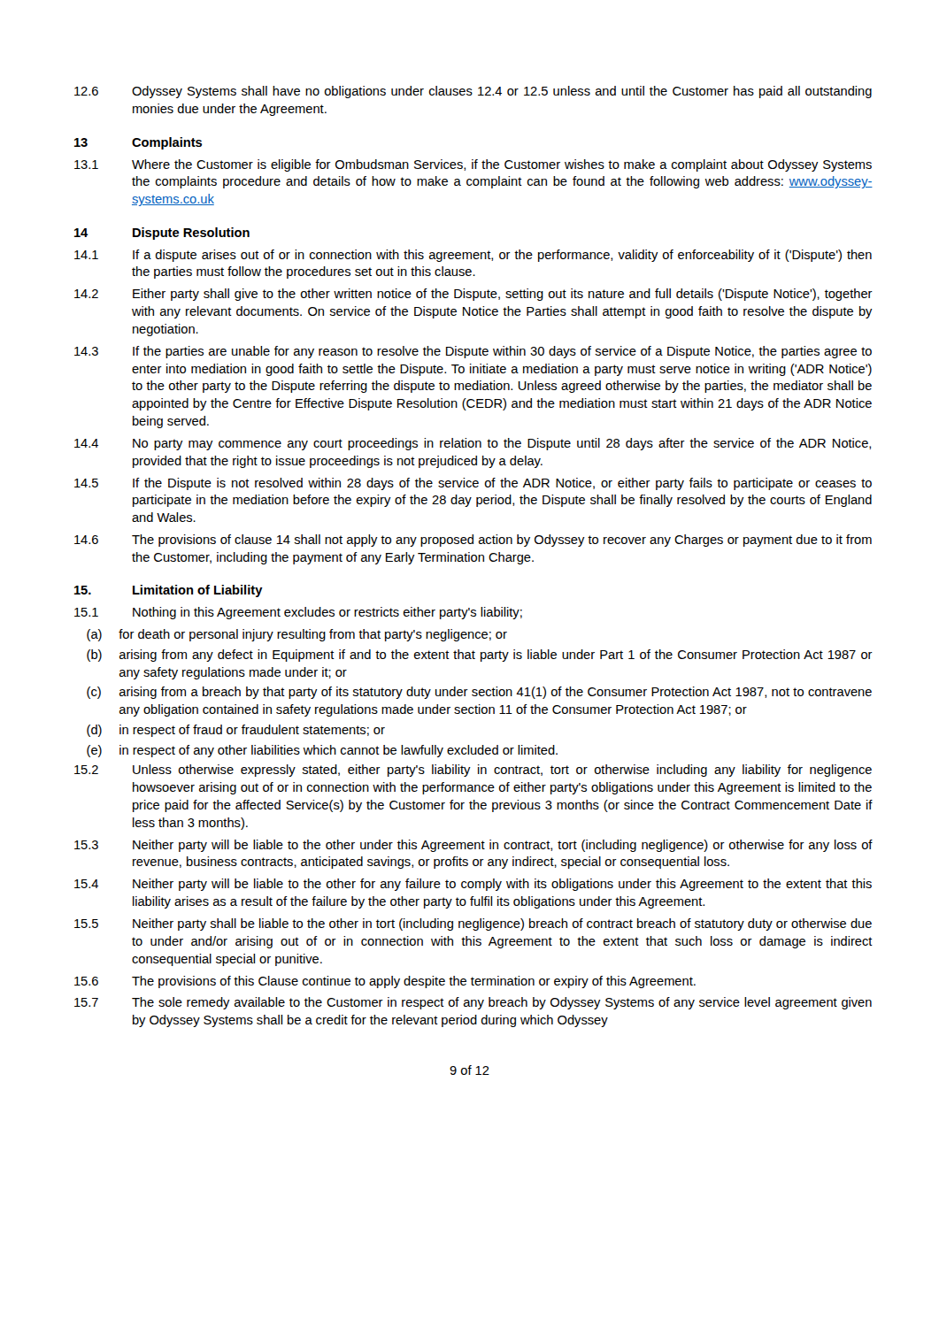12.6
Odyssey Systems shall have no obligations under clauses 12.4 or 12.5 unless and until the Customer has paid all outstanding monies due under the Agreement.
13
Complaints
13.1
Where the Customer is eligible for Ombudsman Services, if the Customer wishes to make a complaint about Odyssey Systems the complaints procedure and details of how to make a complaint can be found at the following web address: www.odyssey-systems.co.uk
14
Dispute Resolution
14.1
If a dispute arises out of or in connection with this agreement, or the performance, validity of enforceability of it ('Dispute') then the parties must follow the procedures set out in this clause.
14.2
Either party shall give to the other written notice of the Dispute, setting out its nature and full details ('Dispute Notice'), together with any relevant documents. On service of the Dispute Notice the Parties shall attempt in good faith to resolve the dispute by negotiation.
14.3
If the parties are unable for any reason to resolve the Dispute within 30 days of service of a Dispute Notice, the parties agree to enter into mediation in good faith to settle the Dispute. To initiate a mediation a party must serve notice in writing ('ADR Notice') to the other party to the Dispute referring the dispute to mediation. Unless agreed otherwise by the parties, the mediator shall be appointed by the Centre for Effective Dispute Resolution (CEDR) and the mediation must start within 21 days of the ADR Notice being served.
14.4
No party may commence any court proceedings in relation to the Dispute until 28 days after the service of the ADR Notice, provided that the right to issue proceedings is not prejudiced by a delay.
14.5
If the Dispute is not resolved within 28 days of the service of the ADR Notice, or either party fails to participate or ceases to participate in the mediation before the expiry of the 28 day period, the Dispute shall be finally resolved by the courts of England and Wales.
14.6
The provisions of clause 14 shall not apply to any proposed action by Odyssey to recover any Charges or payment due to it from the Customer, including the payment of any Early Termination Charge.
15.
Limitation of Liability
15.1
Nothing in this Agreement excludes or restricts either party's liability;
(a)
for death or personal injury resulting from that party's negligence; or
(b)
arising from any defect in Equipment if and to the extent that party is liable under Part 1 of the Consumer Protection Act 1987 or any safety regulations made under it; or
(c)
arising from a breach by that party of its statutory duty under section 41(1) of the Consumer Protection Act 1987, not to contravene any obligation contained in safety regulations made under section 11 of the Consumer Protection Act 1987; or
(d)
in respect of fraud or fraudulent statements; or
(e)
in respect of any other liabilities which cannot be lawfully excluded or limited.
15.2
Unless otherwise expressly stated, either party's liability in contract, tort or otherwise including any liability for negligence howsoever arising out of or in connection with the performance of either party's obligations under this Agreement is limited to the price paid for the affected Service(s) by the Customer for the previous 3 months (or since the Contract Commencement Date if less than 3 months).
15.3
Neither party will be liable to the other under this Agreement in contract, tort (including negligence) or otherwise for any loss of revenue, business contracts, anticipated savings, or profits or any indirect, special or consequential loss.
15.4
Neither party will be liable to the other for any failure to comply with its obligations under this Agreement to the extent that this liability arises as a result of the failure by the other party to fulfil its obligations under this Agreement.
15.5
Neither party shall be liable to the other in tort (including negligence) breach of contract breach of statutory duty or otherwise due to under and/or arising out of or in connection with this Agreement to the extent that such loss or damage is indirect consequential special or punitive.
15.6
The provisions of this Clause continue to apply despite the termination or expiry of this Agreement.
15.7
The sole remedy available to the Customer in respect of any breach by Odyssey Systems of any service level agreement given by Odyssey Systems shall be a credit for the relevant period during which Odyssey
9 of 12